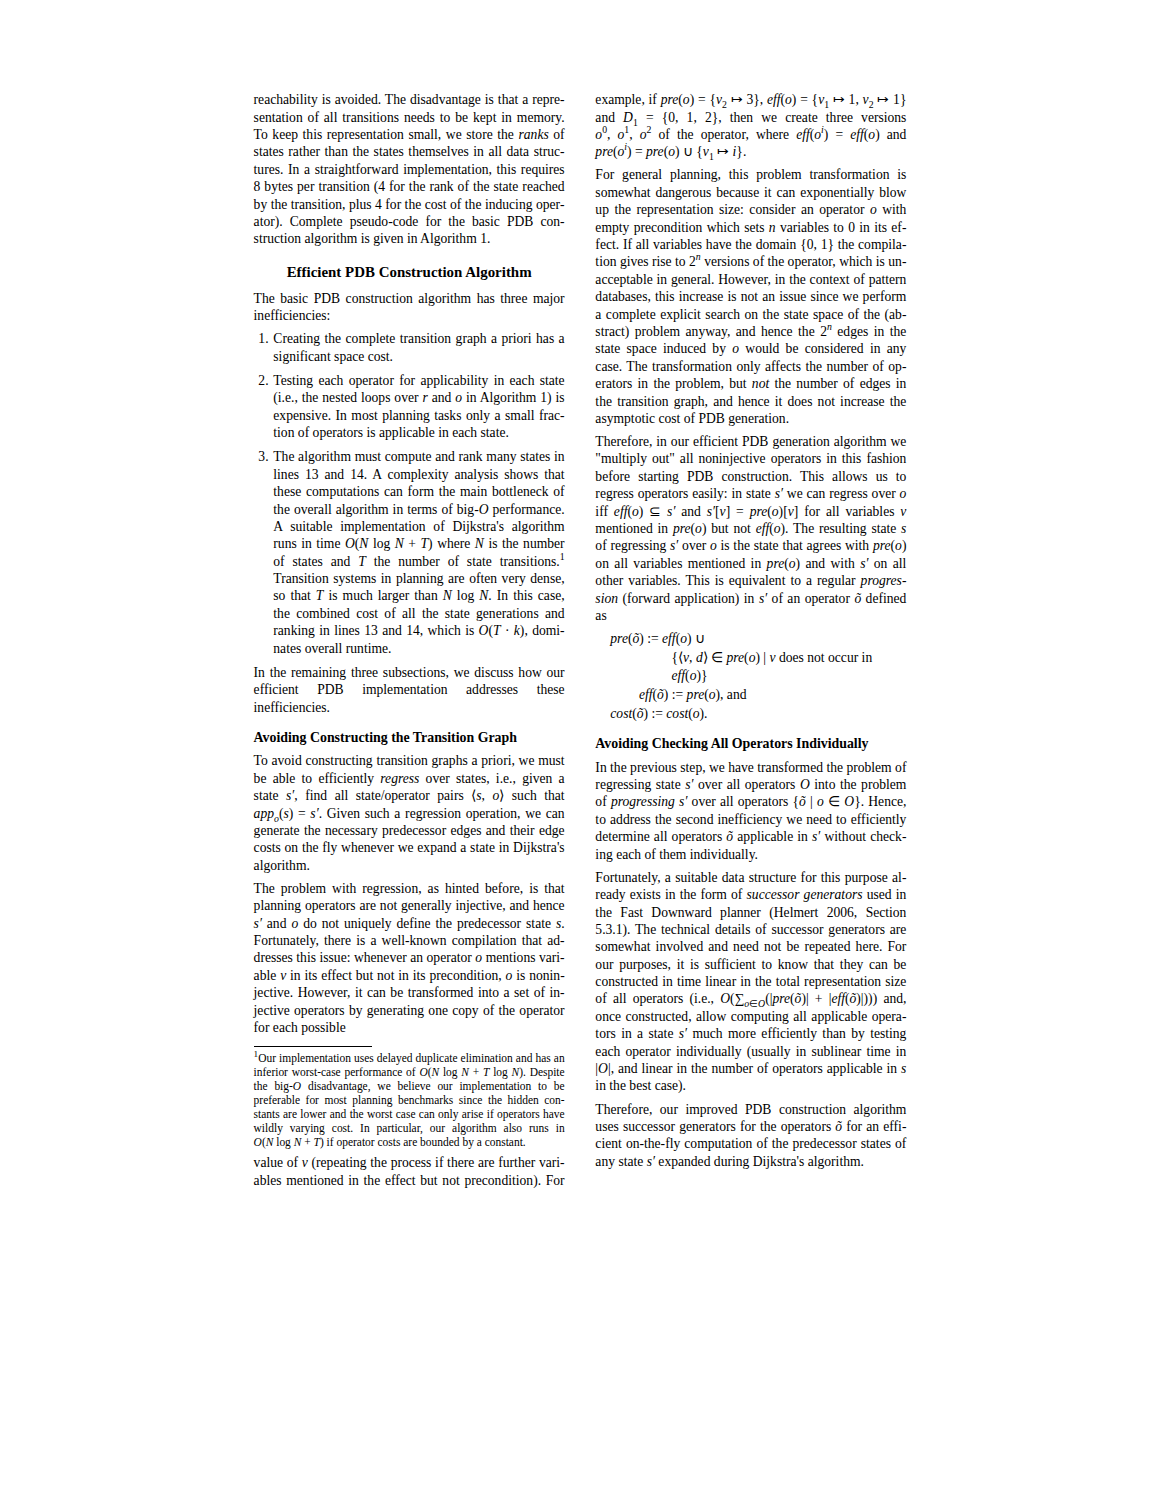reachability is avoided. The disadvantage is that a representation of all transitions needs to be kept in memory. To keep this representation small, we store the ranks of states rather than the states themselves in all data structures. In a straightforward implementation, this requires 8 bytes per transition (4 for the rank of the state reached by the transition, plus 4 for the cost of the inducing operator). Complete pseudo-code for the basic PDB construction algorithm is given in Algorithm 1.
Efficient PDB Construction Algorithm
The basic PDB construction algorithm has three major inefficiencies:
Creating the complete transition graph a priori has a significant space cost.
Testing each operator for applicability in each state (i.e., the nested loops over r and o in Algorithm 1) is expensive. In most planning tasks only a small fraction of operators is applicable in each state.
The algorithm must compute and rank many states in lines 13 and 14. A complexity analysis shows that these computations can form the main bottleneck of the overall algorithm in terms of big-O performance. A suitable implementation of Dijkstra's algorithm runs in time O(N log N + T) where N is the number of states and T the number of state transitions.1 Transition systems in planning are often very dense, so that T is much larger than N log N. In this case, the combined cost of all the state generations and ranking in lines 13 and 14, which is O(T · k), dominates overall runtime.
In the remaining three subsections, we discuss how our efficient PDB implementation addresses these inefficiencies.
Avoiding Constructing the Transition Graph
To avoid constructing transition graphs a priori, we must be able to efficiently regress over states, i.e., given a state s′, find all state/operator pairs ⟨s, o⟩ such that appo(s) = s′. Given such a regression operation, we can generate the necessary predecessor edges and their edge costs on the fly whenever we expand a state in Dijkstra's algorithm.
The problem with regression, as hinted before, is that planning operators are not generally injective, and hence s′ and o do not uniquely define the predecessor state s. Fortunately, there is a well-known compilation that addresses this issue: whenever an operator o mentions variable v in its effect but not in its precondition, o is noninjective. However, it can be transformed into a set of injective operators by generating one copy of the operator for each possible
1Our implementation uses delayed duplicate elimination and has an inferior worst-case performance of O(N log N + T log N). Despite the big-O disadvantage, we believe our implementation to be preferable for most planning benchmarks since the hidden constants are lower and the worst case can only arise if operators have wildly varying cost. In particular, our algorithm also runs in O(N log N + T) if operator costs are bounded by a constant.
value of v (repeating the process if there are further variables mentioned in the effect but not precondition). For example, if pre(o) = {v2 ↦ 3}, eff(o) = {v1 ↦ 1, v2 ↦ 1} and D1 = {0, 1, 2}, then we create three versions o0, o1, o2 of the operator, where eff(oi) = eff(o) and pre(oi) = pre(o) ∪ {v1 ↦ i}.
For general planning, this problem transformation is somewhat dangerous because it can exponentially blow up the representation size: consider an operator o with empty precondition which sets n variables to 0 in its effect. If all variables have the domain {0, 1} the compilation gives rise to 2n versions of the operator, which is unacceptable in general. However, in the context of pattern databases, this increase is not an issue since we perform a complete explicit search on the state space of the (abstract) problem anyway, and hence the 2n edges in the state space induced by o would be considered in any case. The transformation only affects the number of operators in the problem, but not the number of edges in the transition graph, and hence it does not increase the asymptotic cost of PDB generation.
Therefore, in our efficient PDB generation algorithm we "multiply out" all noninjective operators in this fashion before starting PDB construction. This allows us to regress operators easily: in state s′ we can regress over o iff eff(o) ⊆ s′ and s′[v] = pre(o)[v] for all variables v mentioned in pre(o) but not eff(o). The resulting state s of regressing s′ over o is the state that agrees with pre(o) on all variables mentioned in pre(o) and with s′ on all other variables. This is equivalent to a regular progression (forward application) in s′ of an operator õ defined as
pre(õ) := eff(o) ∪ {⟨v, d⟩ ∈ pre(o) | v does not occur in eff(o)} eff(õ) := pre(o), and cost(õ) := cost(o).
Avoiding Checking All Operators Individually
In the previous step, we have transformed the problem of regressing state s′ over all operators O into the problem of progressing s′ over all operators {õ | o ∈ O}. Hence, to address the second inefficiency we need to efficiently determine all operators õ applicable in s′ without checking each of them individually.
Fortunately, a suitable data structure for this purpose already exists in the form of successor generators used in the Fast Downward planner (Helmert 2006, Section 5.3.1). The technical details of successor generators are somewhat involved and need not be repeated here. For our purposes, it is sufficient to know that they can be constructed in time linear in the total representation size of all operators (i.e., O(∑o∈O(|pre(õ)| + |eff(õ)|))) and, once constructed, allow computing all applicable operators in a state s′ much more efficiently than by testing each operator individually (usually in sublinear time in |O|, and linear in the number of operators applicable in s in the best case).
Therefore, our improved PDB construction algorithm uses successor generators for the operators õ for an efficient on-the-fly computation of the predecessor states of any state s′ expanded during Dijkstra's algorithm.